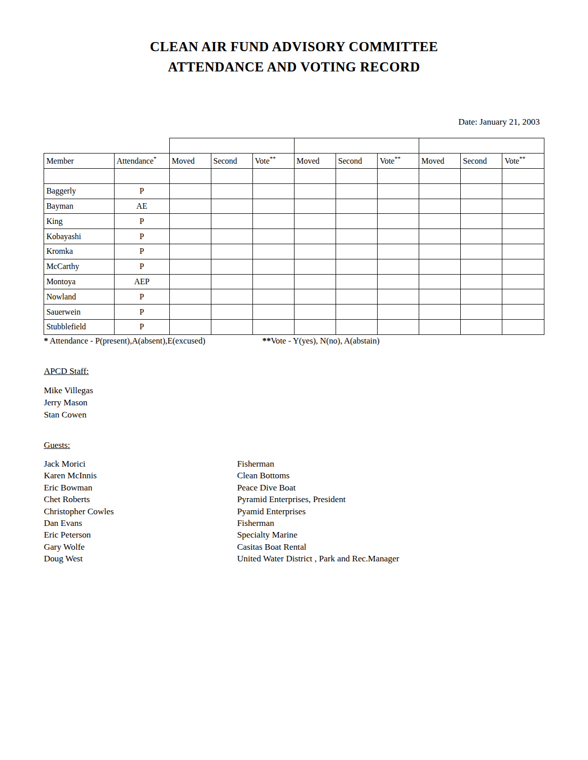CLEAN AIR FUND ADVISORY COMMITTEE
ATTENDANCE AND VOTING RECORD
Date: January 21, 2003
| Member | Attendance * | Moved | Second | Vote ** | Moved | Second | Vote ** | Moved | Second | Vote ** |
| Baggerly | P | | | | | | | | | |
| Bayman | AE | | | | | | | | | |
| King | P | | | | | | | | | |
| Kobayashi | P | | | | | | | | | |
| Kromka | P | | | | | | | | | |
| McCarthy | P | | | | | | | | | |
| Montoya | AEP | | | | | | | | | |
| Nowland | P | | | | | | | | | |
| Sauerwein | P | | | | | | | | | |
| Stubblefield | P | | | | | | | | | |
* Attendance - P(present),A(absent),E(excused) **Vote - Y(yes), N(no), A(abstain)
APCD Staff:
Mike Villegas
Jerry Mason
Stan Cowen
Guests:
Jack Morici Fisherman
Karen McInnis Clean Bottoms
Eric Bowman Peace Dive Boat
Chet Roberts Pyramid Enterprises, President
Christopher Cowles Pyamid Enterprises
Dan Evans Fisherman
Eric Peterson Specialty Marine
Gary Wolfe Casitas Boat Rental
Doug West United Water District , Park and Rec.Manager